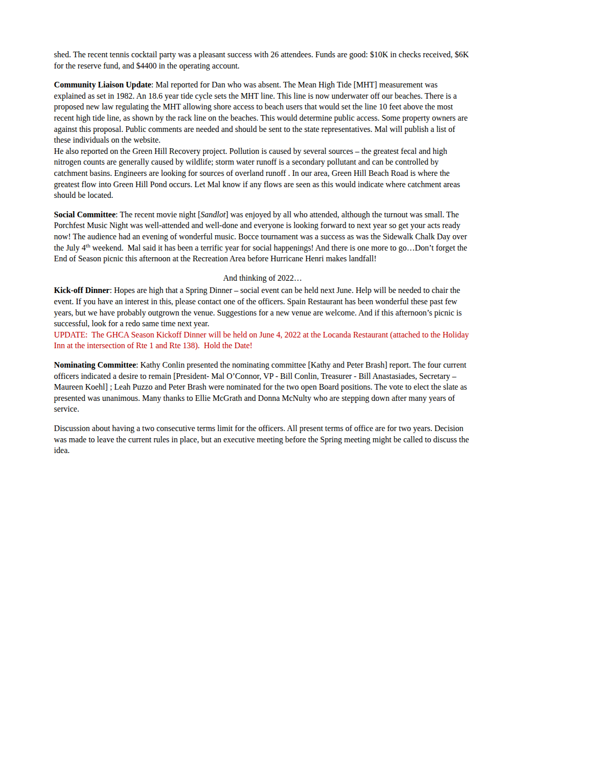shed. The recent tennis cocktail party was a pleasant success with 26 attendees. Funds are good: $10K in checks received, $6K for the reserve fund, and $4400 in the operating account.
Community Liaison Update: Mal reported for Dan who was absent. The Mean High Tide [MHT] measurement was explained as set in 1982. An 18.6 year tide cycle sets the MHT line. This line is now underwater off our beaches. There is a proposed new law regulating the MHT allowing shore access to beach users that would set the line 10 feet above the most recent high tide line, as shown by the rack line on the beaches. This would determine public access. Some property owners are against this proposal. Public comments are needed and should be sent to the state representatives. Mal will publish a list of these individuals on the website.
He also reported on the Green Hill Recovery project. Pollution is caused by several sources – the greatest fecal and high nitrogen counts are generally caused by wildlife; storm water runoff is a secondary pollutant and can be controlled by catchment basins. Engineers are looking for sources of overland runoff . In our area, Green Hill Beach Road is where the greatest flow into Green Hill Pond occurs. Let Mal know if any flows are seen as this would indicate where catchment areas should be located.
Social Committee: The recent movie night [Sandlot] was enjoyed by all who attended, although the turnout was small. The Porchfest Music Night was well-attended and well-done and everyone is looking forward to next year so get your acts ready now! The audience had an evening of wonderful music. Bocce tournament was a success as was the Sidewalk Chalk Day over the July 4th weekend. Mal said it has been a terrific year for social happenings! And there is one more to go…Don’t forget the End of Season picnic this afternoon at the Recreation Area before Hurricane Henri makes landfall!
And thinking of 2022…
Kick-off Dinner: Hopes are high that a Spring Dinner – social event can be held next June. Help will be needed to chair the event. If you have an interest in this, please contact one of the officers. Spain Restaurant has been wonderful these past few years, but we have probably outgrown the venue. Suggestions for a new venue are welcome. And if this afternoon’s picnic is successful, look for a redo same time next year.
UPDATE: The GHCA Season Kickoff Dinner will be held on June 4, 2022 at the Locanda Restaurant (attached to the Holiday Inn at the intersection of Rte 1 and Rte 138). Hold the Date!
Nominating Committee: Kathy Conlin presented the nominating committee [Kathy and Peter Brash] report. The four current officers indicated a desire to remain [President- Mal O’Connor, VP - Bill Conlin, Treasurer - Bill Anastasiades, Secretary – Maureen Koehl] ; Leah Puzzo and Peter Brash were nominated for the two open Board positions. The vote to elect the slate as presented was unanimous. Many thanks to Ellie McGrath and Donna McNulty who are stepping down after many years of service.
Discussion about having a two consecutive terms limit for the officers. All present terms of office are for two years. Decision was made to leave the current rules in place, but an executive meeting before the Spring meeting might be called to discuss the idea.